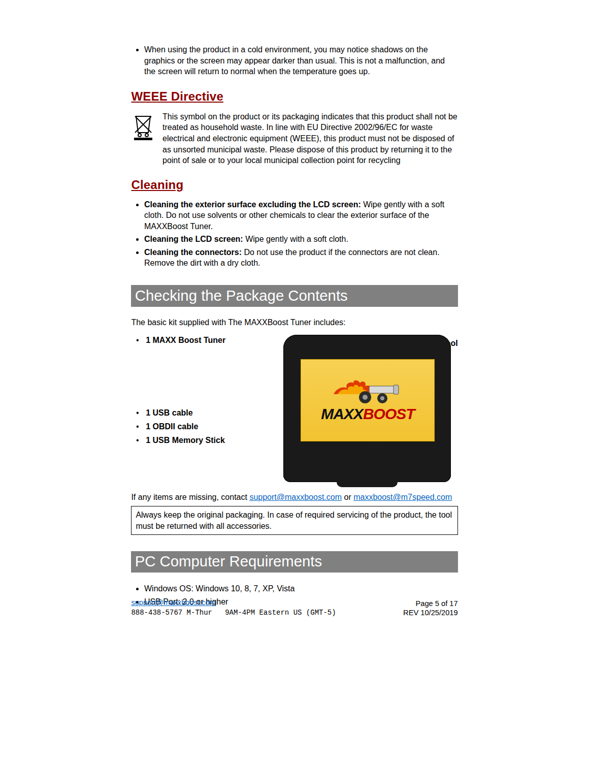When using the product in a cold environment, you may notice shadows on the graphics or the screen may appear darker than usual. This is not a malfunction, and the screen will return to normal when the temperature goes up.
WEEE Directive
This symbol on the product or its packaging indicates that this product shall not be treated as household waste. In line with EU Directive 2002/96/EC for waste electrical and electronic equipment (WEEE), this product must not be disposed of as unsorted municipal waste. Please dispose of this product by returning it to the point of sale or to your local municipal collection point for recycling
Cleaning
Cleaning the exterior surface excluding the LCD screen: Wipe gently with a soft cloth. Do not use solvents or other chemicals to clear the exterior surface of the MAXXBoost Tuner.
Cleaning the LCD screen: Wipe gently with a soft cloth.
Cleaning the connectors: Do not use the product if the connectors are not clean. Remove the dirt with a dry cloth.
Checking the Package Contents
The basic kit supplied with The MAXXBoost Tuner includes:
Tool
MAXX BOOST
1 MAXX Boost Tuner
1 USB cable
1 OBDII cable
1 USB Memory Stick
If any items are missing, contact support@maxxboost.com or maxxboost@m7speed.com
Always keep the original packaging. In case of required servicing of the product, the tool must be returned with all accessories.
PC Computer Requirements
Windows OS: Windows 10, 8, 7, XP, Vista
USB Port: 2.0 or higher
support@maxxboost.com
888-438-5767 M-Thur 9AM-4PM Eastern US (GMT-5)
Page 5 of 17
REV 10/25/2019